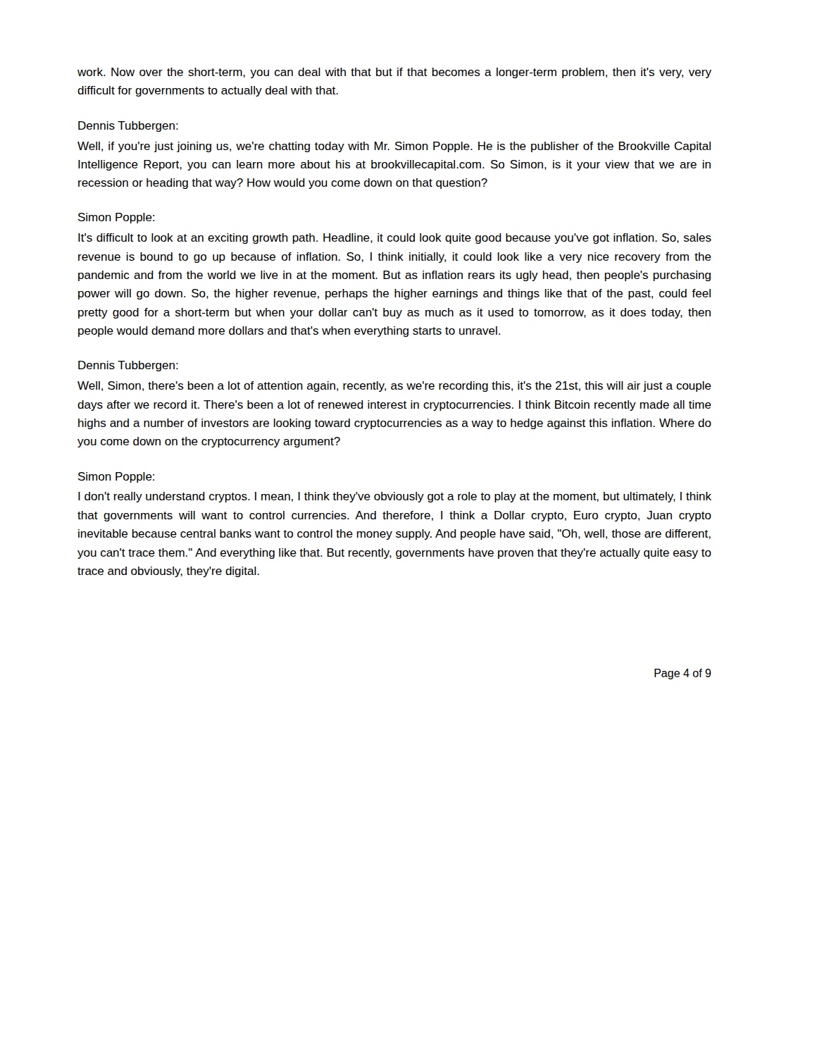work. Now over the short-term, you can deal with that but if that becomes a longer-term problem, then it's very, very difficult for governments to actually deal with that.
Dennis Tubbergen:
Well, if you're just joining us, we're chatting today with Mr. Simon Popple. He is the publisher of the Brookville Capital Intelligence Report, you can learn more about his at brookvillecapital.com. So Simon, is it your view that we are in recession or heading that way? How would you come down on that question?
Simon Popple:
It's difficult to look at an exciting growth path. Headline, it could look quite good because you've got inflation. So, sales revenue is bound to go up because of inflation. So, I think initially, it could look like a very nice recovery from the pandemic and from the world we live in at the moment. But as inflation rears its ugly head, then people's purchasing power will go down. So, the higher revenue, perhaps the higher earnings and things like that of the past, could feel pretty good for a short-term but when your dollar can't buy as much as it used to tomorrow, as it does today, then people would demand more dollars and that's when everything starts to unravel.
Dennis Tubbergen:
Well, Simon, there's been a lot of attention again, recently, as we're recording this, it's the 21st, this will air just a couple days after we record it. There's been a lot of renewed interest in cryptocurrencies. I think Bitcoin recently made all time highs and a number of investors are looking toward cryptocurrencies as a way to hedge against this inflation. Where do you come down on the cryptocurrency argument?
Simon Popple:
I don't really understand cryptos. I mean, I think they've obviously got a role to play at the moment, but ultimately, I think that governments will want to control currencies. And therefore, I think a Dollar crypto, Euro crypto, Juan crypto inevitable because central banks want to control the money supply. And people have said, "Oh, well, those are different, you can't trace them." And everything like that. But recently, governments have proven that they're actually quite easy to trace and obviously, they're digital.
Page 4 of 9